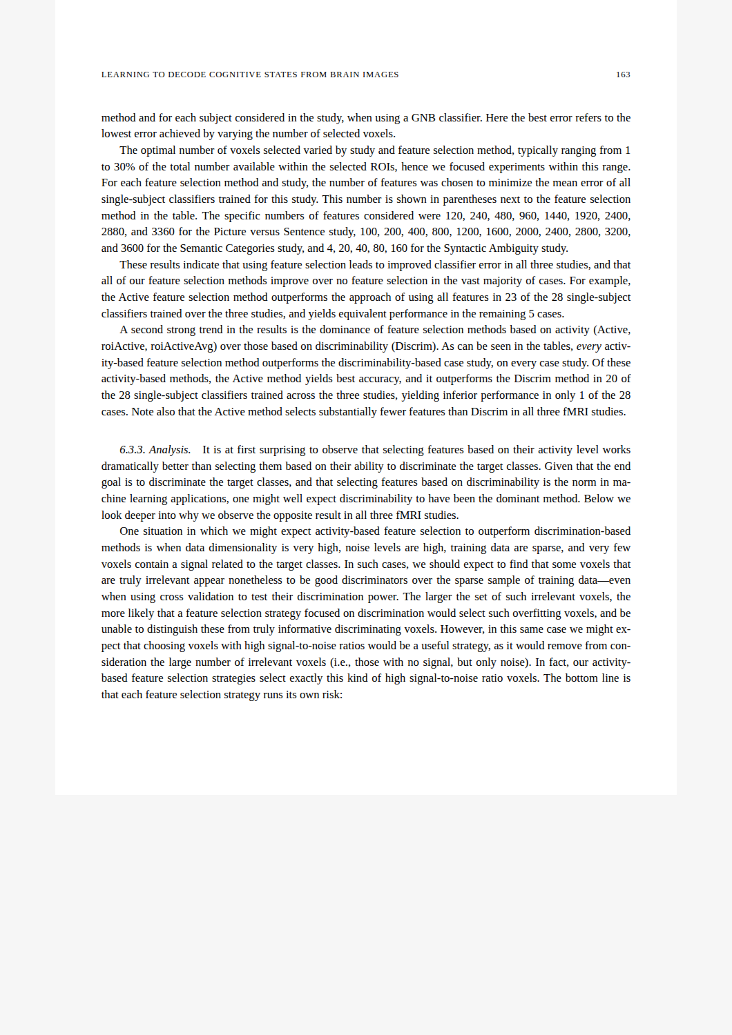Learning to Decode Cognitive States from Brain Images 163
method and for each subject considered in the study, when using a GNB classifier. Here the best error refers to the lowest error achieved by varying the number of selected voxels.
The optimal number of voxels selected varied by study and feature selection method, typically ranging from 1 to 30% of the total number available within the selected ROIs, hence we focused experiments within this range. For each feature selection method and study, the number of features was chosen to minimize the mean error of all single-subject classifiers trained for this study. This number is shown in parentheses next to the feature selection method in the table. The specific numbers of features considered were 120, 240, 480, 960, 1440, 1920, 2400, 2880, and 3360 for the Picture versus Sentence study, 100, 200, 400, 800, 1200, 1600, 2000, 2400, 2800, 3200, and 3600 for the Semantic Categories study, and 4, 20, 40, 80, 160 for the Syntactic Ambiguity study.
These results indicate that using feature selection leads to improved classifier error in all three studies, and that all of our feature selection methods improve over no feature selection in the vast majority of cases. For example, the Active feature selection method outperforms the approach of using all features in 23 of the 28 single-subject classifiers trained over the three studies, and yields equivalent performance in the remaining 5 cases.
A second strong trend in the results is the dominance of feature selection methods based on activity (Active, roiActive, roiActiveAvg) over those based on discriminability (Discrim). As can be seen in the tables, every activity-based feature selection method outperforms the discriminability-based case study, on every case study. Of these activity-based methods, the Active method yields best accuracy, and it outperforms the Discrim method in 20 of the 28 single-subject classifiers trained across the three studies, yielding inferior performance in only 1 of the 28 cases. Note also that the Active method selects substantially fewer features than Discrim in all three fMRI studies.
6.3.3. Analysis. It is at first surprising to observe that selecting features based on their activity level works dramatically better than selecting them based on their ability to discriminate the target classes. Given that the end goal is to discriminate the target classes, and that selecting features based on discriminability is the norm in machine learning applications, one might well expect discriminability to have been the dominant method. Below we look deeper into why we observe the opposite result in all three fMRI studies.
One situation in which we might expect activity-based feature selection to outperform discrimination-based methods is when data dimensionality is very high, noise levels are high, training data are sparse, and very few voxels contain a signal related to the target classes. In such cases, we should expect to find that some voxels that are truly irrelevant appear nonetheless to be good discriminators over the sparse sample of training data—even when using cross validation to test their discrimination power. The larger the set of such irrelevant voxels, the more likely that a feature selection strategy focused on discrimination would select such overfitting voxels, and be unable to distinguish these from truly informative discriminating voxels. However, in this same case we might expect that choosing voxels with high signal-to-noise ratios would be a useful strategy, as it would remove from consideration the large number of irrelevant voxels (i.e., those with no signal, but only noise). In fact, our activity-based feature selection strategies select exactly this kind of high signal-to-noise ratio voxels. The bottom line is that each feature selection strategy runs its own risk: